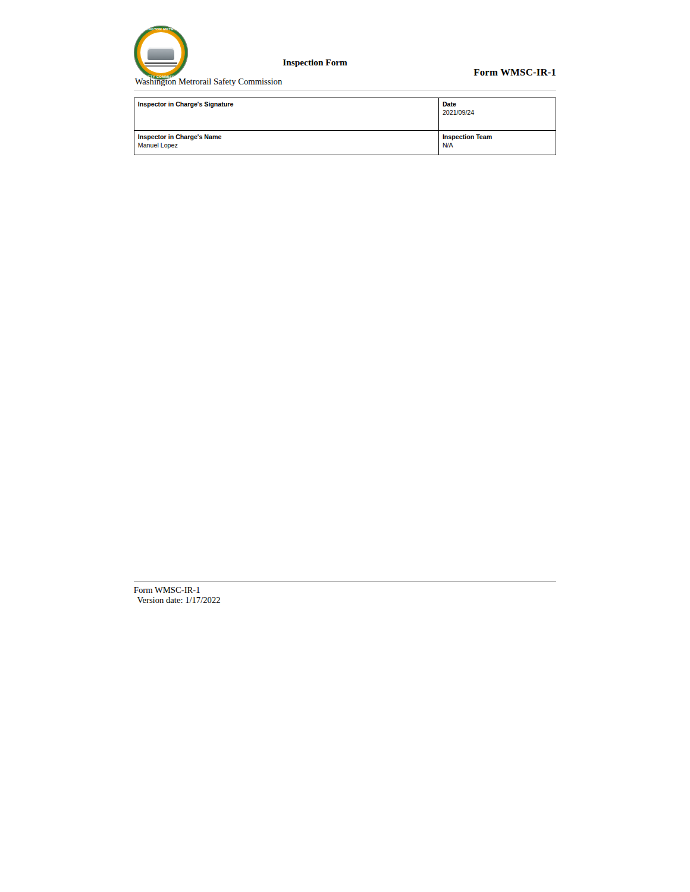WASHINGTON METRORAIL
SAFETY COMMISSION
Inspection Form
Form WMSC-IR-1
Washington Metrorail Safety Commission
| Inspector in Charge's Signature | Date 2021/09/24 |
| Inspector in Charge's Name Manuel Lopez | Inspection Team N/A |
Form WMSC-IR-1
Version date: 1/17/2022